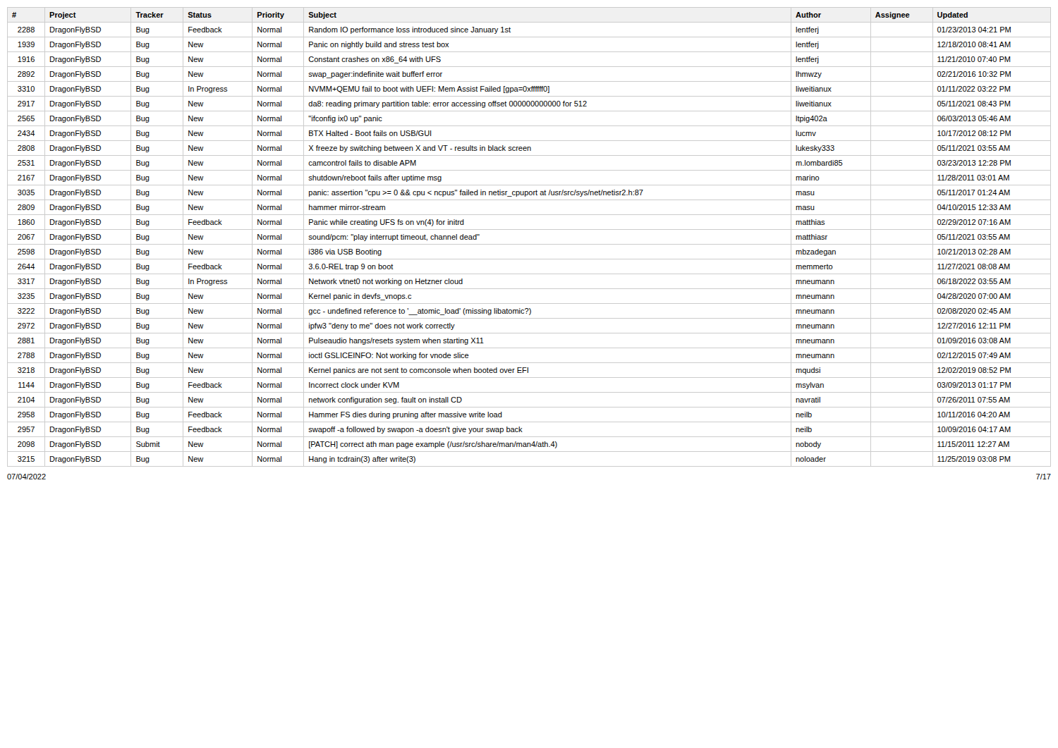| # | Project | Tracker | Status | Priority | Subject | Author | Assignee | Updated |
| --- | --- | --- | --- | --- | --- | --- | --- | --- |
| 2288 | DragonFlyBSD | Bug | Feedback | Normal | Random IO performance loss introduced since January 1st | lentferj | | 01/23/2013 04:21 PM |
| 1939 | DragonFlyBSD | Bug | New | Normal | Panic on nightly build and stress test box | lentferj | | 12/18/2010 08:41 AM |
| 1916 | DragonFlyBSD | Bug | New | Normal | Constant crashes on x86_64 with UFS | lentferj | | 11/21/2010 07:40 PM |
| 2892 | DragonFlyBSD | Bug | New | Normal | swap_pager:indefinite wait bufferf error | lhmwzy | | 02/21/2016 10:32 PM |
| 3310 | DragonFlyBSD | Bug | In Progress | Normal | NVMM+QEMU fail to boot with UEFI: Mem Assist Failed [gpa=0xffffff0] | liweitianux | | 01/11/2022 03:22 PM |
| 2917 | DragonFlyBSD | Bug | New | Normal | da8: reading primary partition table: error accessing offset 000000000000 for 512 | liweitianux | | 05/11/2021 08:43 PM |
| 2565 | DragonFlyBSD | Bug | New | Normal | "ifconfig ix0 up" panic | ltpig402a | | 06/03/2013 05:46 AM |
| 2434 | DragonFlyBSD | Bug | New | Normal | BTX Halted - Boot fails on USB/GUI | lucmv | | 10/17/2012 08:12 PM |
| 2808 | DragonFlyBSD | Bug | New | Normal | X freeze by switching between X and VT - results in black screen | lukesky333 | | 05/11/2021 03:55 AM |
| 2531 | DragonFlyBSD | Bug | New | Normal | camcontrol fails to disable APM | m.lombardi85 | | 03/23/2013 12:28 PM |
| 2167 | DragonFlyBSD | Bug | New | Normal | shutdown/reboot fails after uptime msg | marino | | 11/28/2011 03:01 AM |
| 3035 | DragonFlyBSD | Bug | New | Normal | panic: assertion "cpu >= 0 && cpu < ncpus" failed in netisr_cpuport at /usr/src/sys/net/netisr2.h:87 | masu | | 05/11/2017 01:24 AM |
| 2809 | DragonFlyBSD | Bug | New | Normal | hammer mirror-stream | masu | | 04/10/2015 12:33 AM |
| 1860 | DragonFlyBSD | Bug | Feedback | Normal | Panic while creating UFS fs on vn(4) for initrd | matthias | | 02/29/2012 07:16 AM |
| 2067 | DragonFlyBSD | Bug | New | Normal | sound/pcm: "play interrupt timeout, channel dead" | matthiasr | | 05/11/2021 03:55 AM |
| 2598 | DragonFlyBSD | Bug | New | Normal | i386 via USB Booting | mbzadegan | | 10/21/2013 02:28 AM |
| 2644 | DragonFlyBSD | Bug | Feedback | Normal | 3.6.0-REL trap 9 on boot | memmerto | | 11/27/2021 08:08 AM |
| 3317 | DragonFlyBSD | Bug | In Progress | Normal | Network vtnet0 not working on Hetzner cloud | mneumann | | 06/18/2022 03:55 AM |
| 3235 | DragonFlyBSD | Bug | New | Normal | Kernel panic in devfs_vnops.c | mneumann | | 04/28/2020 07:00 AM |
| 3222 | DragonFlyBSD | Bug | New | Normal | gcc - undefined reference to '__atomic_load' (missing libatomic?) | mneumann | | 02/08/2020 02:45 AM |
| 2972 | DragonFlyBSD | Bug | New | Normal | ipfw3 "deny to me" does not work correctly | mneumann | | 12/27/2016 12:11 PM |
| 2881 | DragonFlyBSD | Bug | New | Normal | Pulseaudio hangs/resets system when starting X11 | mneumann | | 01/09/2016 03:08 AM |
| 2788 | DragonFlyBSD | Bug | New | Normal | ioctl GSLICEINFO: Not working for vnode slice | mneumann | | 02/12/2015 07:49 AM |
| 3218 | DragonFlyBSD | Bug | New | Normal | Kernel panics are not sent to comconsole when booted over EFI | mqudsi | | 12/02/2019 08:52 PM |
| 1144 | DragonFlyBSD | Bug | Feedback | Normal | Incorrect clock under KVM | msylvan | | 03/09/2013 01:17 PM |
| 2104 | DragonFlyBSD | Bug | New | Normal | network configuration seg. fault on install CD | navratil | | 07/26/2011 07:55 AM |
| 2958 | DragonFlyBSD | Bug | Feedback | Normal | Hammer FS dies during pruning after massive write load | neilb | | 10/11/2016 04:20 AM |
| 2957 | DragonFlyBSD | Bug | Feedback | Normal | swapoff -a followed by swapon -a doesn't give your swap back | neilb | | 10/09/2016 04:17 AM |
| 2098 | DragonFlyBSD | Submit | New | Normal | [PATCH] correct ath man page example (/usr/src/share/man/man4/ath.4) | nobody | | 11/15/2011 12:27 AM |
| 3215 | DragonFlyBSD | Bug | New | Normal | Hang in tcdrain(3) after write(3) | noloader | | 11/25/2019 03:08 PM |
07/04/2022 7/17